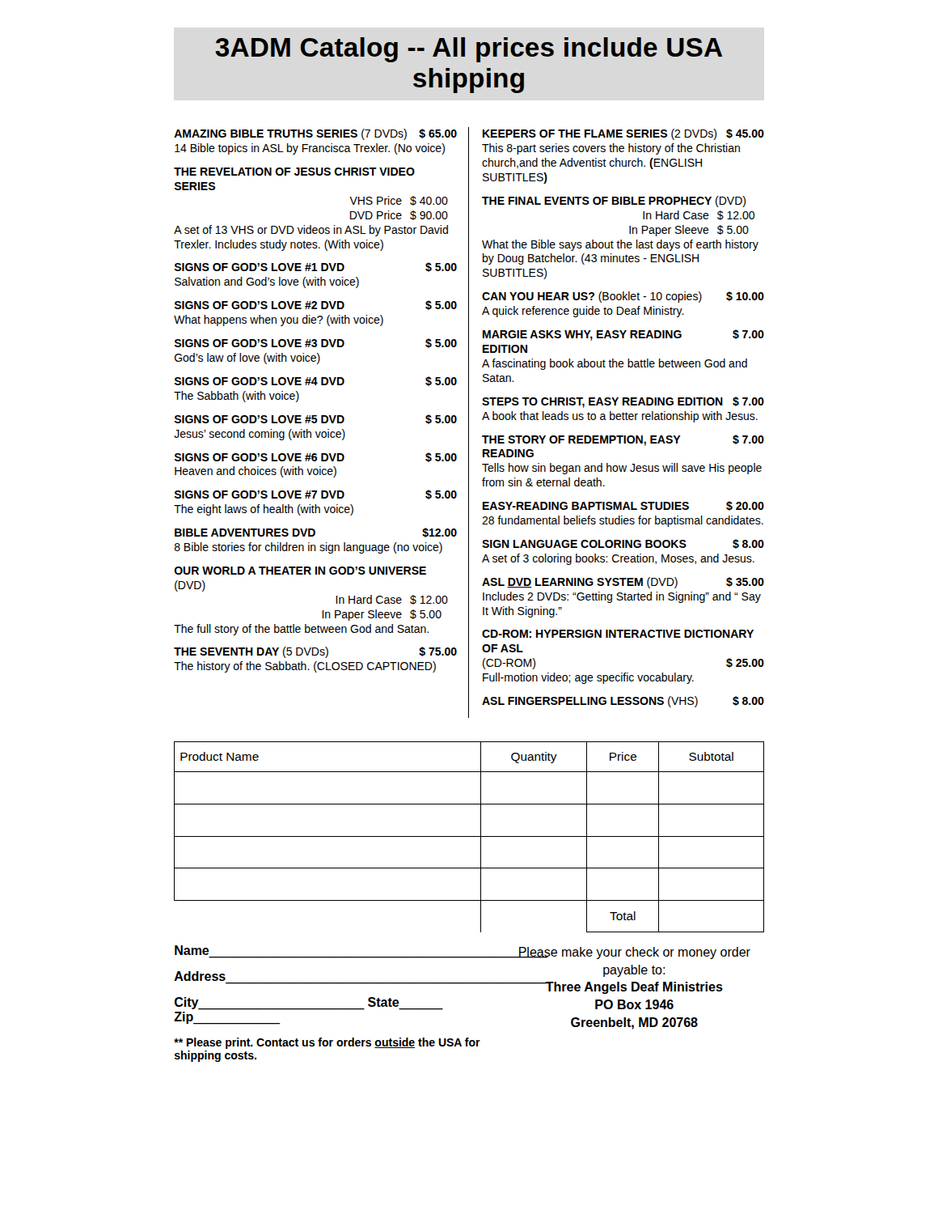3ADM Catalog -- All prices include USA shipping
Amazing Bible Truths Series (7 DVDs) $ 65.00
14 Bible topics in ASL by Francisca Trexler. (No voice)
The Revelation of Jesus Christ Video Series
VHS Price$ 40.00
DVD Price$ 90.00
A set of 13 VHS or DVD videos in ASL by Pastor David Trexler. Includes study notes. (With voice)
Signs of God’s Love #1 DVD $ 5.00
Salvation and God’s love (with voice)
Signs of God’s Love #2 DVD $ 5.00
What happens when you die? (with voice)
Signs of God’s Love #3 DVD $ 5.00
God’s law of love (with voice)
Signs of God’s Love #4 DVD $ 5.00
The Sabbath (with voice)
Signs of God’s Love #5 DVD $ 5.00
Jesus’ second coming (with voice)
Signs of God’s Love #6 DVD $ 5.00
Heaven and choices (with voice)
Signs of God’s Love #7 DVD $ 5.00
The eight laws of health (with voice)
Bible Adventures DVD $12.00
8 Bible stories for children in sign language (no voice)
Our World a Theater in God’s Universe (DVD)
In Hard Case$ 12.00
In Paper Sleeve$ 5.00
The full story of the battle between God and Satan.
The Seventh Day (5 DVDs) $ 75.00
The history of the Sabbath. (CLOSED CAPTIONED)
Keepers of the Flame Series (2 DVDs) $ 45.00
This 8-part series covers the history of the Christian church,and the Adventist church. (ENGLISH SUBTITLES)
The Final Events of Bible Prophecy (DVD)
In Hard Case$ 12.00
In Paper Sleeve$ 5.00
What the Bible says about the last days of earth history by Doug Batchelor. (43 minutes - ENGLISH SUBTITLES)
Can You Hear Us? (Booklet - 10 copies) $ 10.00
A quick reference guide to Deaf Ministry.
Margie Asks Why, Easy Reading Edition $ 7.00
A fascinating book about the battle between God and Satan.
Steps to Christ, Easy Reading Edition $ 7.00
A book that leads us to a better relationship with Jesus.
The Story of Redemption, Easy Reading $ 7.00
Tells how sin began and how Jesus will save His people from sin & eternal death.
Easy-Reading Baptismal Studies $ 20.00
28 fundamental beliefs studies for baptismal candidates.
Sign Language Coloring Books $ 8.00
A set of 3 coloring books: Creation, Moses, and Jesus.
ASL DVD Learning System (DVD) $ 35.00
Includes 2 DVDs: “Getting Started in Signing” and “ Say It With Signing.”
CD-ROM: Hypersign Interactive Dictionary of ASL
(CD-ROM) $ 25.00
Full-motion video; age specific vocabulary.
ASL Fingerspelling Lessons (VHS) $ 8.00
| Product Name | Quantity | Price | Subtotal |
| --- | --- | --- | --- |
| | | Total | |
Name_______________________________________________
Address_____________________________________________
City_______________________ State______ Zip____________
** Please print. Contact us for orders outside the USA for shipping costs.
Please make your check or money order payable to:
Three Angels Deaf Ministries
PO Box 1946
Greenbelt, MD 20768